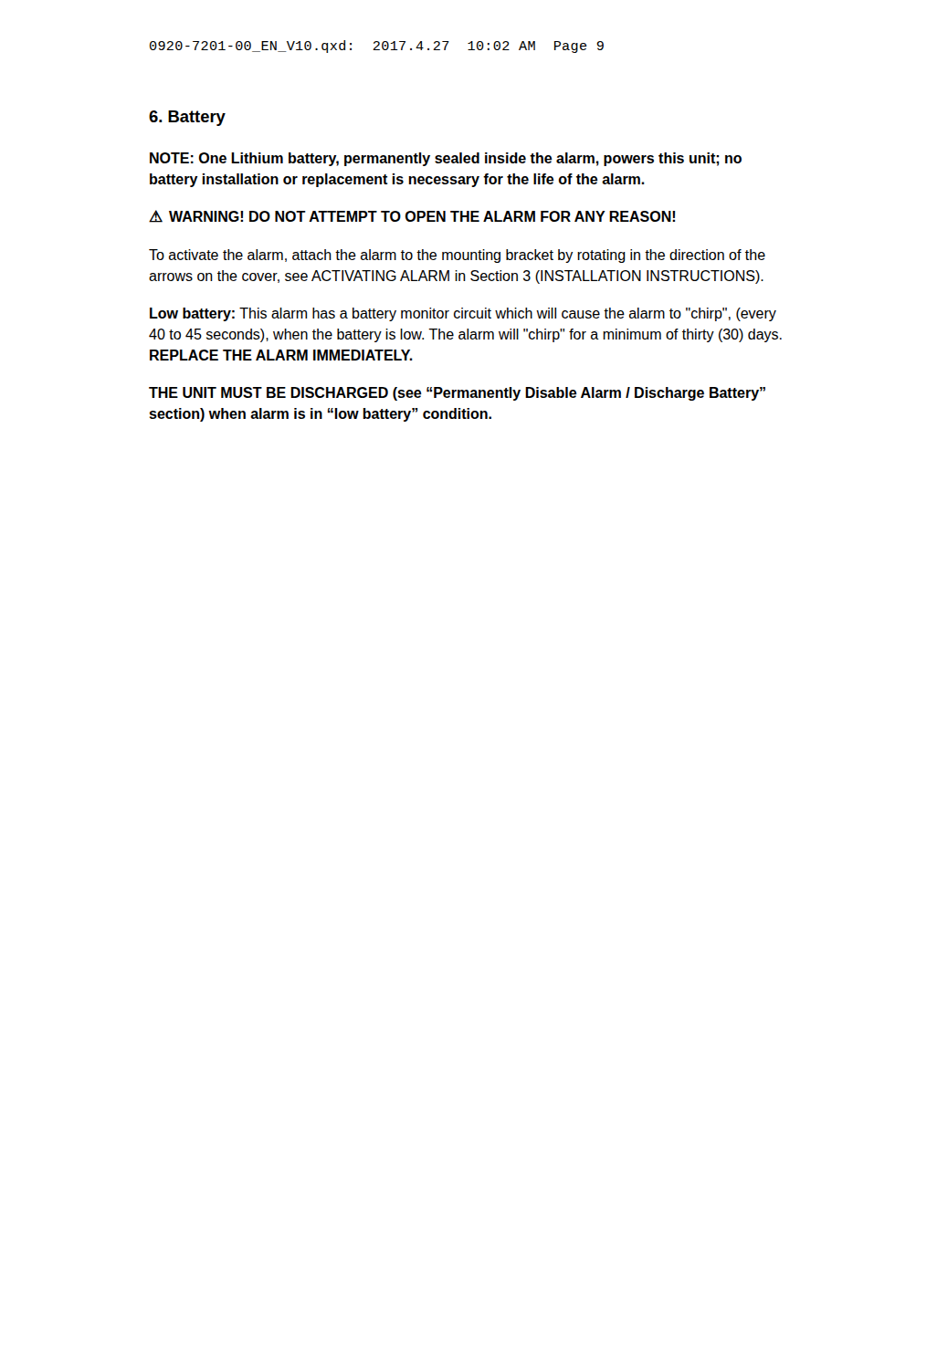0920-7201-00_EN_V10.qxd: 2017.4.27 10:02 AM Page 9
6. Battery
NOTE: One Lithium battery, permanently sealed inside the alarm, powers this unit; no battery installation or replacement is necessary for the life of the alarm.
⚠ WARNING! DO NOT ATTEMPT TO OPEN THE ALARM FOR ANY REASON!
To activate the alarm, attach the alarm to the mounting bracket by rotating in the direction of the arrows on the cover, see ACTIVATING ALARM in Section 3 (INSTALLATION INSTRUCTIONS).
Low battery: This alarm has a battery monitor circuit which will cause the alarm to "chirp", (every 40 to 45 seconds), when the battery is low. The alarm will "chirp" for a minimum of thirty (30) days. REPLACE THE ALARM IMMEDIATELY.
THE UNIT MUST BE DISCHARGED (see “Permanently Disable Alarm / Discharge Battery” section) when alarm is in “low battery” condition.